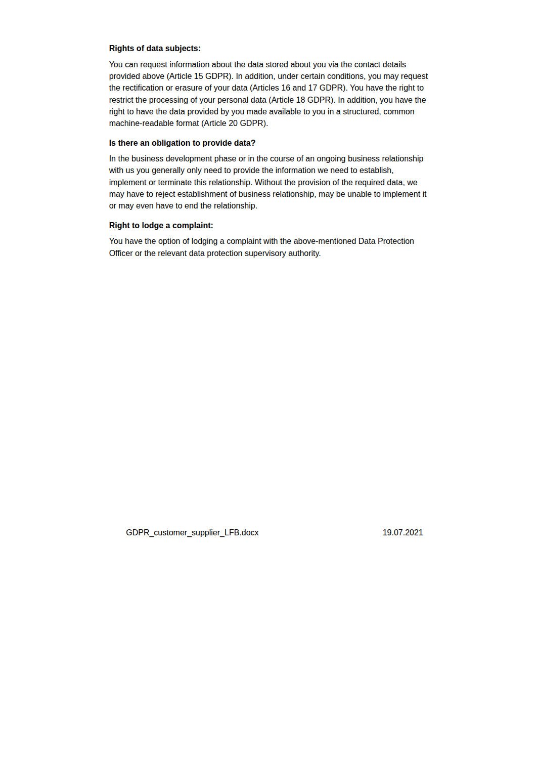Rights of data subjects:
You can request information about the data stored about you via the contact details provided above (Article 15 GDPR). In addition, under certain conditions, you may request the rectification or erasure of your data (Articles 16 and 17 GDPR). You have the right to restrict the processing of your personal data (Article 18 GDPR). In addition, you have the right to have the data provided by you made available to you in a structured, common machine-readable format (Article 20 GDPR).
Is there an obligation to provide data?
In the business development phase or in the course of an ongoing business relationship with us you generally only need to provide the information we need to establish, implement or terminate this relationship. Without the provision of the required data, we may have to reject establishment of business relationship, may be unable to implement it or may even have to end the relationship.
Right to lodge a complaint:
You have the option of lodging a complaint with the above-mentioned Data Protection Officer or the relevant data protection supervisory authority.
GDPR_customer_supplier_LFB.docx 19.07.2021